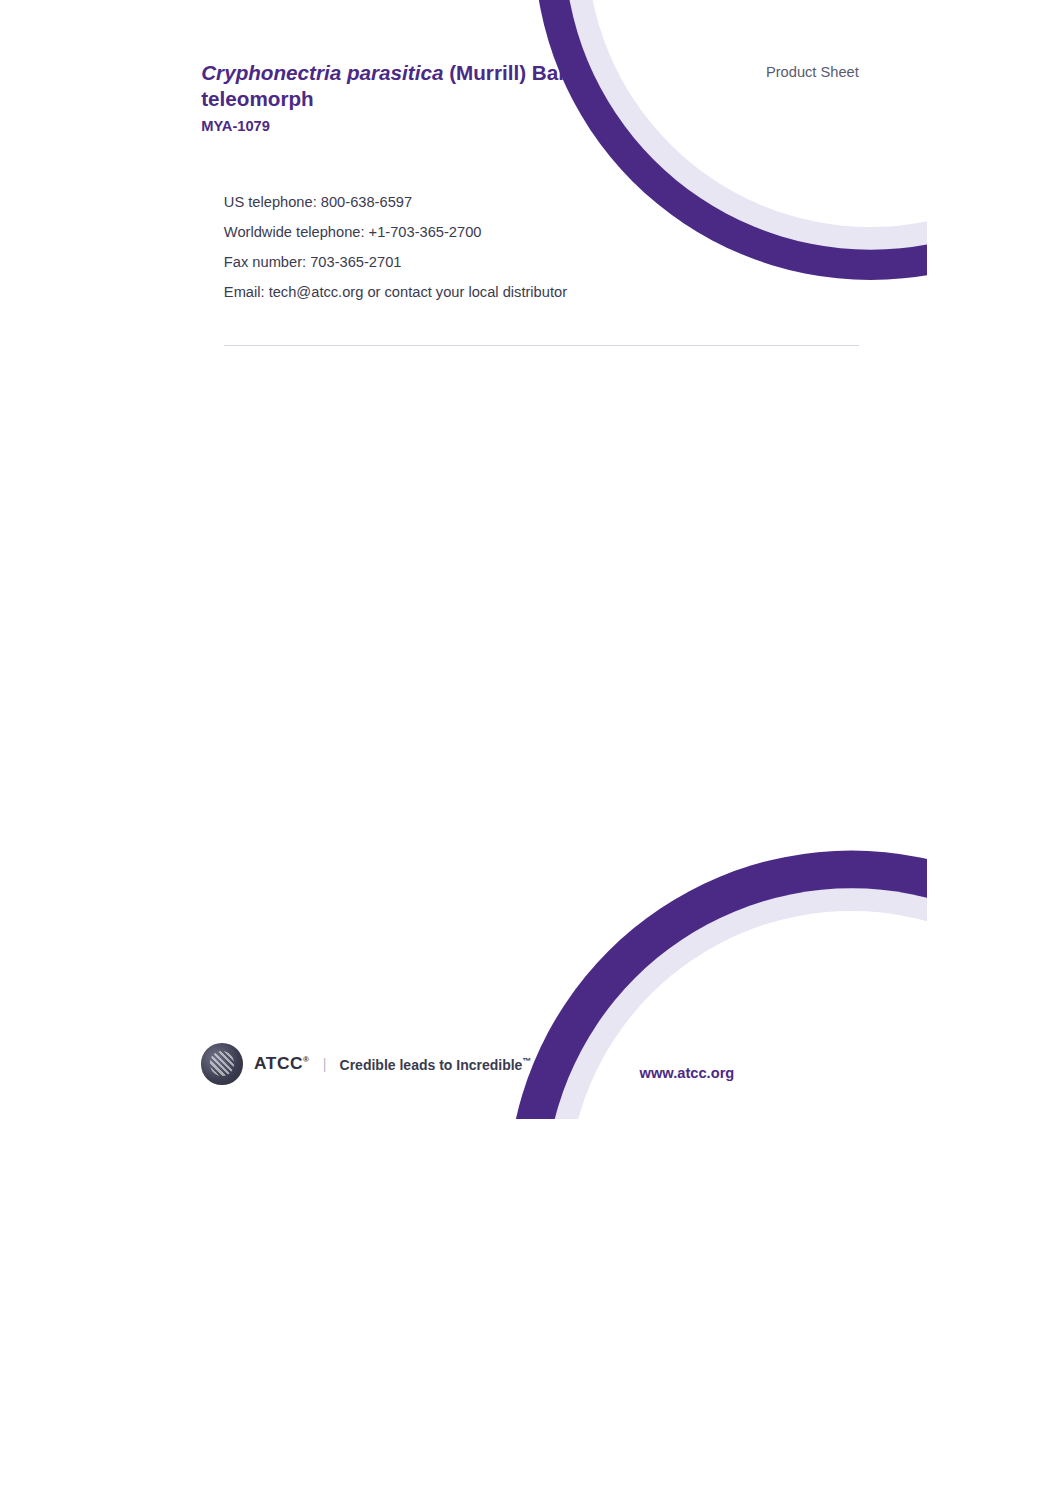Cryphonectria parasitica (Murrill) Barr, teleomorph
MYA-1079
Product Sheet
US telephone: 800-638-6597
Worldwide telephone: +1-703-365-2700
Fax number: 703-365-2701
Email: tech@atcc.org or contact your local distributor
ATCC® | Credible leads to Incredible™
www.atcc.org
Page 6 of 6